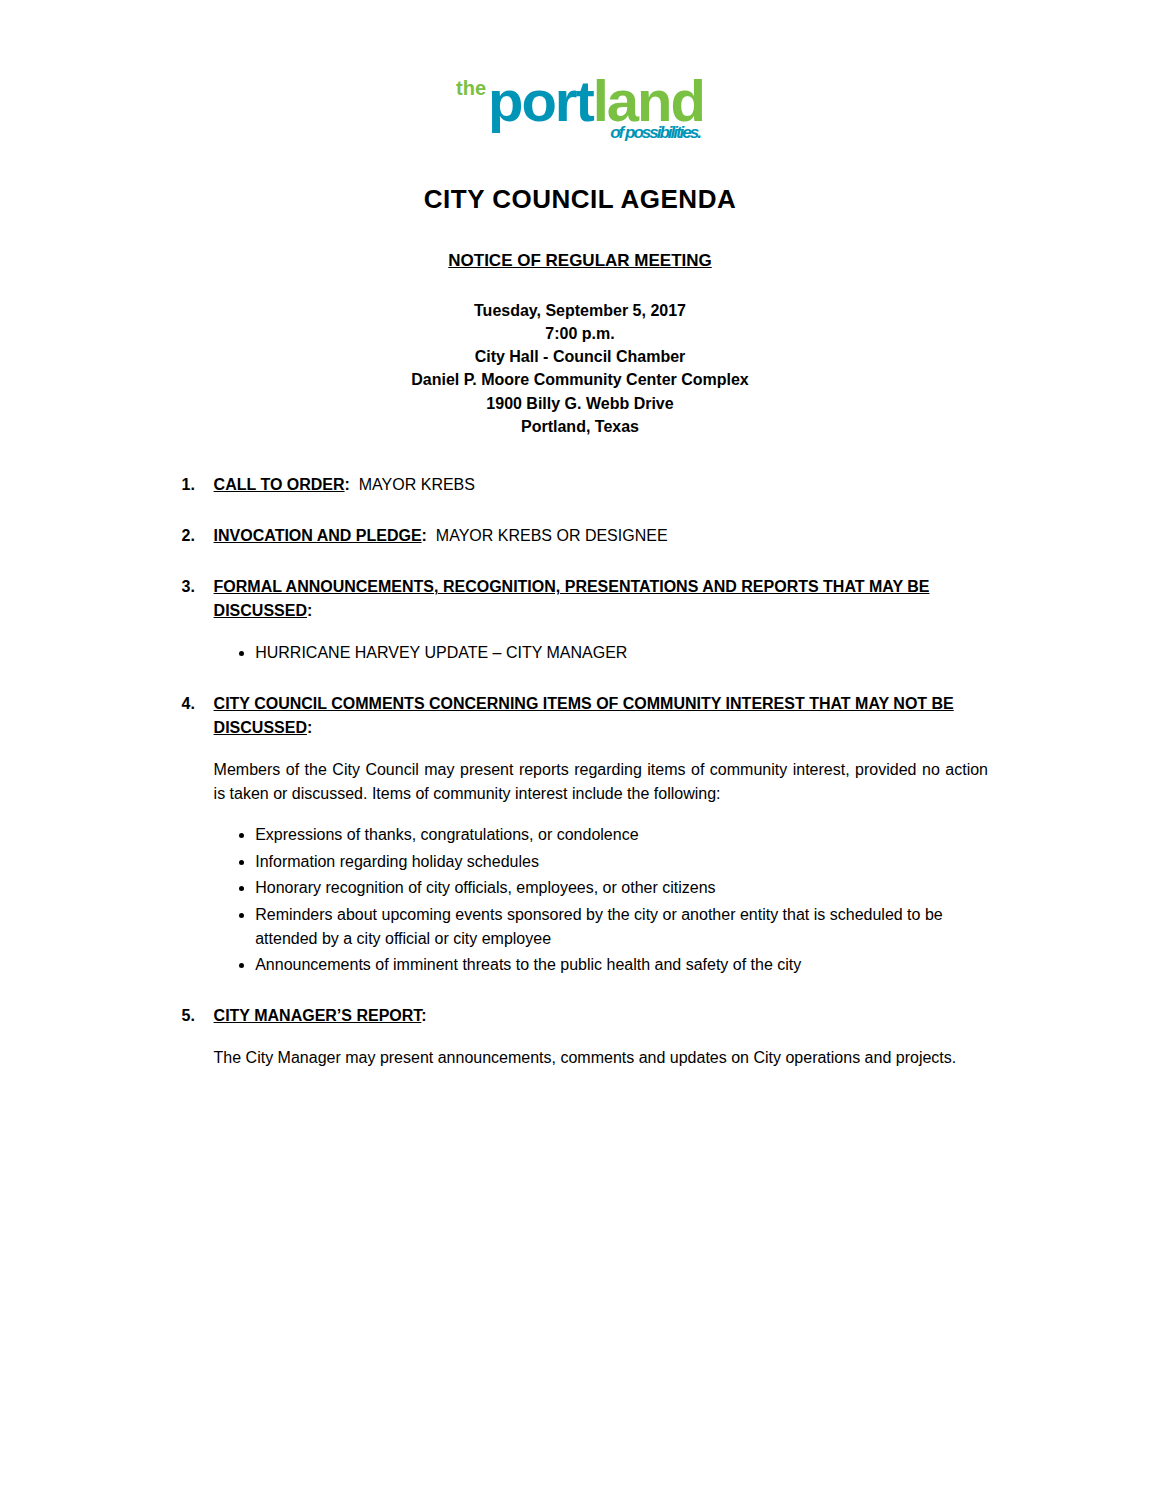the port land of possibilities.
CITY COUNCIL AGENDA
NOTICE OF REGULAR MEETING
Tuesday, September 5, 2017
7:00 p.m.
City Hall - Council Chamber
Daniel P. Moore Community Center Complex
1900 Billy G. Webb Drive
Portland, Texas
CALL TO ORDER: MAYOR KREBS
INVOCATION AND PLEDGE: MAYOR KREBS OR DESIGNEE
FORMAL ANNOUNCEMENTS, RECOGNITION, PRESENTATIONS AND REPORTS THAT MAY BE DISCUSSED:
HURRICANE HARVEY UPDATE – CITY MANAGER
CITY COUNCIL COMMENTS CONCERNING ITEMS OF COMMUNITY INTEREST THAT MAY NOT BE DISCUSSED:
Members of the City Council may present reports regarding items of community interest, provided no action is taken or discussed. Items of community interest include the following:
Expressions of thanks, congratulations, or condolence
Information regarding holiday schedules
Honorary recognition of city officials, employees, or other citizens
Reminders about upcoming events sponsored by the city or another entity that is scheduled to be attended by a city official or city employee
Announcements of imminent threats to the public health and safety of the city
CITY MANAGER’S REPORT:
The City Manager may present announcements, comments and updates on City operations and projects.